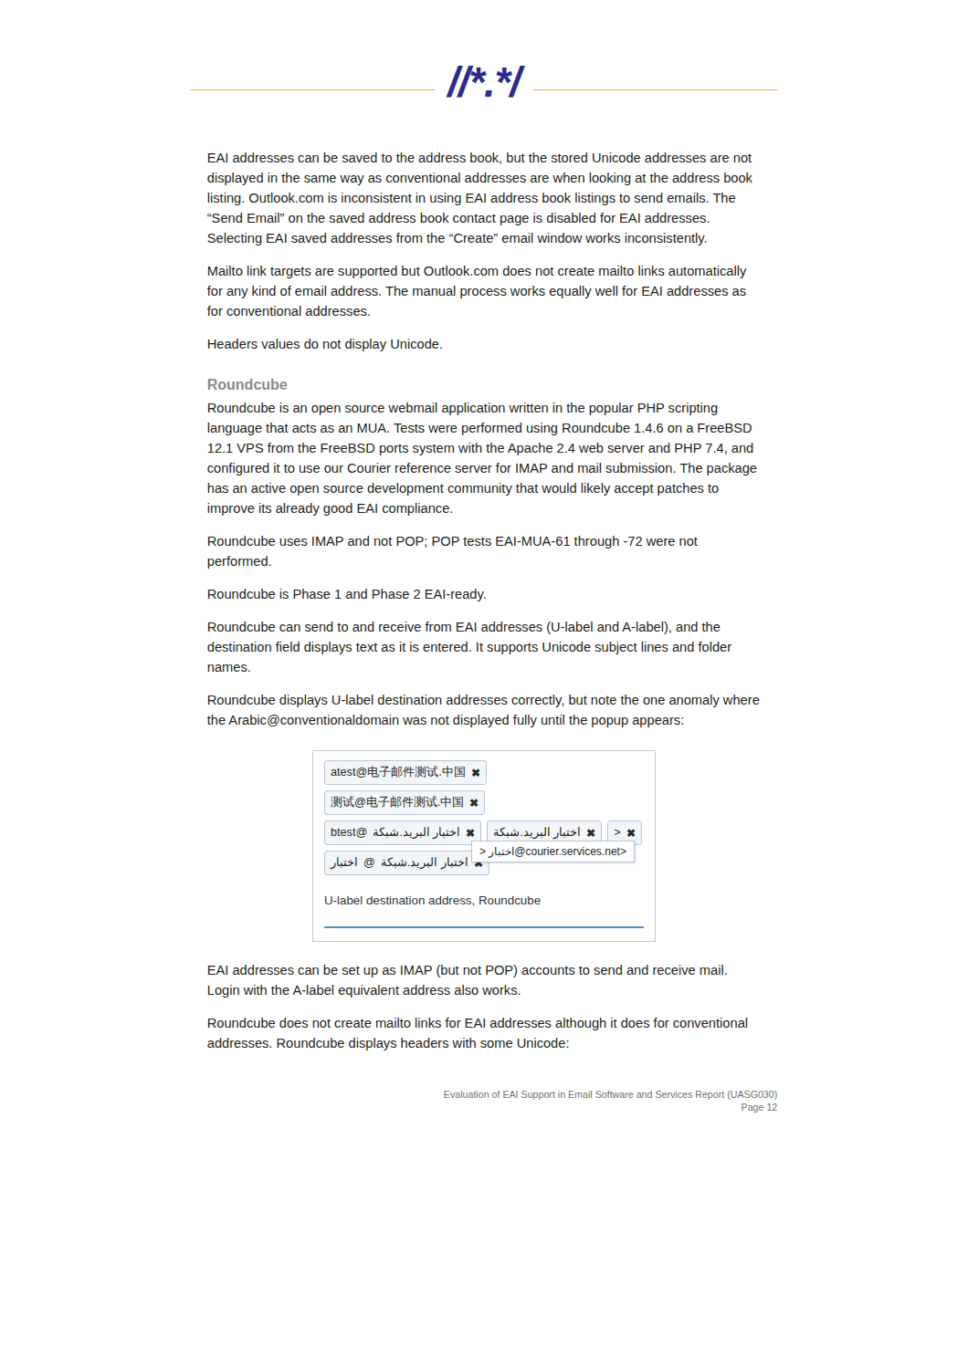//*.*/
EAI addresses can be saved to the address book, but the stored Unicode addresses are not displayed in the same way as conventional addresses are when looking at the address book listing. Outlook.com is inconsistent in using EAI address book listings to send emails. The “Send Email” on the saved address book contact page is disabled for EAI addresses. Selecting EAI saved addresses from the “Create” email window works inconsistently.
Mailto link targets are supported but Outlook.com does not create mailto links automatically for any kind of email address. The manual process works equally well for EAI addresses as for conventional addresses.
Headers values do not display Unicode.
Roundcube
Roundcube is an open source webmail application written in the popular PHP scripting language that acts as an MUA. Tests were performed using Roundcube 1.4.6 on a FreeBSD 12.1 VPS from the FreeBSD ports system with the Apache 2.4 web server and PHP 7.4, and configured it to use our Courier reference server for IMAP and mail submission. The package has an active open source development community that would likely accept patches to improve its already good EAI compliance.
Roundcube uses IMAP and not POP; POP tests EAI-MUA-61 through -72 were not performed.
Roundcube is Phase 1 and Phase 2 EAI-ready.
Roundcube can send to and receive from EAI addresses (U-label and A-label), and the destination field displays text as it is entered. It supports Unicode subject lines and folder names.
Roundcube displays U-label destination addresses correctly, but note the one anomaly where the Arabic@conventionaldomain was not displayed fully until the popup appears:
atest@电子邮件测试.中国 ✖ 测试@电子邮件测试.中国 ✖
btest@اختبار البريد.شبكة ✖ اختبار البريد.شبكة ✖ > ✖ اختبار@اختبار البريد.شبكة ✖
> اختبار@courier.services.net>
U-label destination address, Roundcube
EAI addresses can be set up as IMAP (but not POP) accounts to send and receive mail. Login with the A-label equivalent address also works.
Roundcube does not create mailto links for EAI addresses although it does for conventional addresses. Roundcube displays headers with some Unicode:
Evaluation of EAI Support in Email Software and Services Report (UASG030)
Page 12